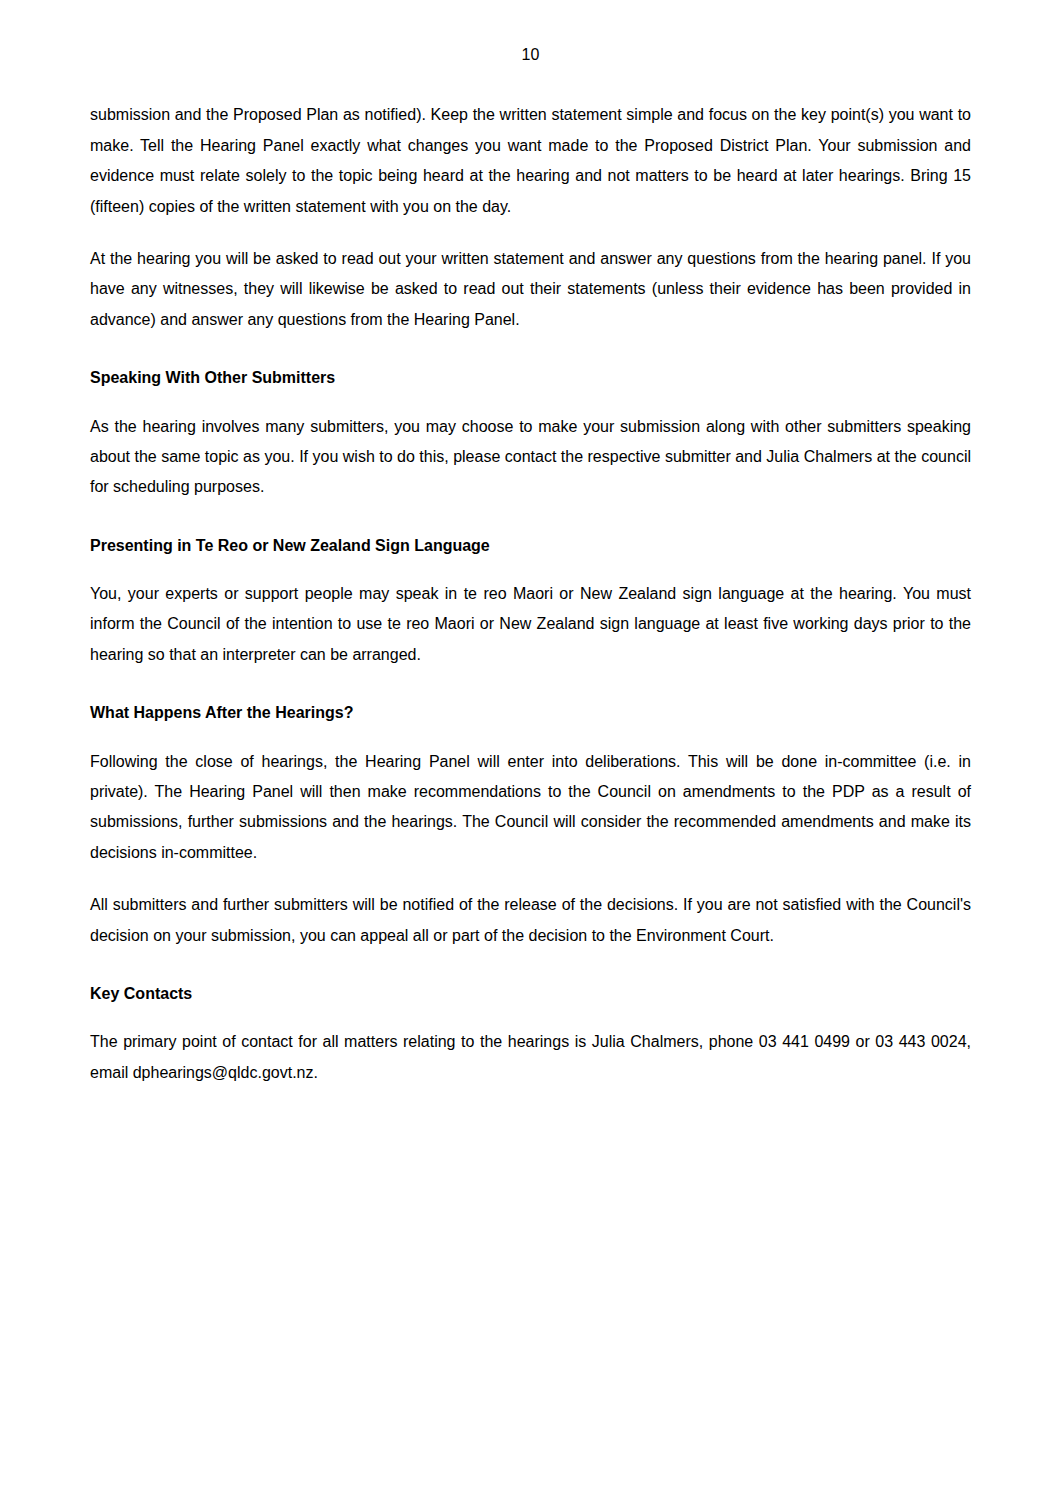10
submission and the Proposed Plan as notified). Keep the written statement simple and focus on the key point(s) you want to make. Tell the Hearing Panel exactly what changes you want made to the Proposed District Plan. Your submission and evidence must relate solely to the topic being heard at the hearing and not matters to be heard at later hearings. Bring 15 (fifteen) copies of the written statement with you on the day.
At the hearing you will be asked to read out your written statement and answer any questions from the hearing panel. If you have any witnesses, they will likewise be asked to read out their statements (unless their evidence has been provided in advance) and answer any questions from the Hearing Panel.
Speaking With Other Submitters
As the hearing involves many submitters, you may choose to make your submission along with other submitters speaking about the same topic as you. If you wish to do this, please contact the respective submitter and Julia Chalmers at the council for scheduling purposes.
Presenting in Te Reo or New Zealand Sign Language
You, your experts or support people may speak in te reo Maori or New Zealand sign language at the hearing. You must inform the Council of the intention to use te reo Maori or New Zealand sign language at least five working days prior to the hearing so that an interpreter can be arranged.
What Happens After the Hearings?
Following the close of hearings, the Hearing Panel will enter into deliberations. This will be done in-committee (i.e. in private). The Hearing Panel will then make recommendations to the Council on amendments to the PDP as a result of submissions, further submissions and the hearings. The Council will consider the recommended amendments and make its decisions in-committee.
All submitters and further submitters will be notified of the release of the decisions. If you are not satisfied with the Council's decision on your submission, you can appeal all or part of the decision to the Environment Court.
Key Contacts
The primary point of contact for all matters relating to the hearings is Julia Chalmers, phone 03 441 0499 or 03 443 0024, email dphearings@qldc.govt.nz.